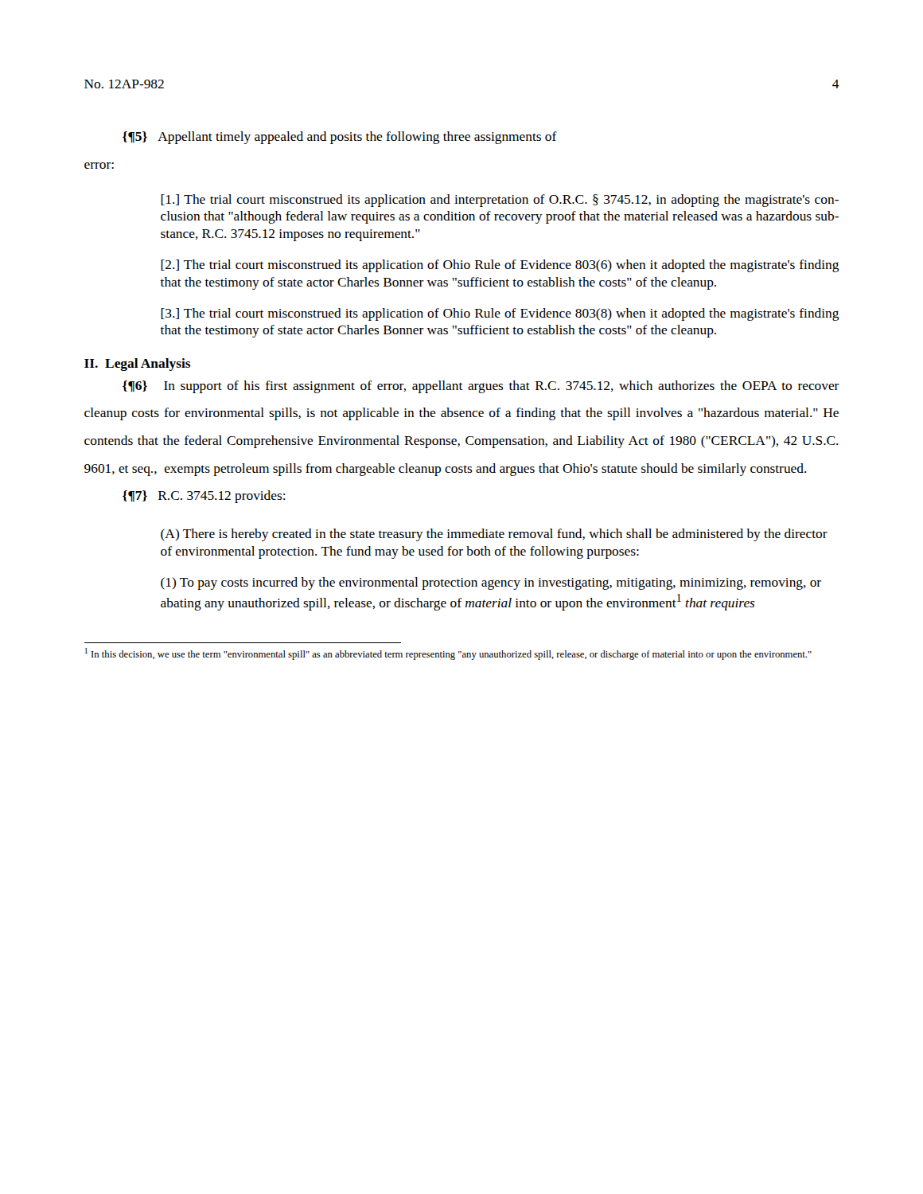No. 12AP-982 4
{¶5} Appellant timely appealed and posits the following three assignments of
error:
[1.] The trial court misconstrued its application and interpretation of O.R.C. § 3745.12, in adopting the magistrate's conclusion that "although federal law requires as a condition of recovery proof that the material released was a hazardous substance, R.C. 3745.12 imposes no requirement."
[2.] The trial court misconstrued its application of Ohio Rule of Evidence 803(6) when it adopted the magistrate's finding that the testimony of state actor Charles Bonner was "sufficient to establish the costs" of the cleanup.
[3.] The trial court misconstrued its application of Ohio Rule of Evidence 803(8) when it adopted the magistrate's finding that the testimony of state actor Charles Bonner was "sufficient to establish the costs" of the cleanup.
II. Legal Analysis
{¶6} In support of his first assignment of error, appellant argues that R.C. 3745.12, which authorizes the OEPA to recover cleanup costs for environmental spills, is not applicable in the absence of a finding that the spill involves a "hazardous material." He contends that the federal Comprehensive Environmental Response, Compensation, and Liability Act of 1980 ("CERCLA"), 42 U.S.C. 9601, et seq., exempts petroleum spills from chargeable cleanup costs and argues that Ohio's statute should be similarly construed.
{¶7} R.C. 3745.12 provides:
(A) There is hereby created in the state treasury the immediate removal fund, which shall be administered by the director of environmental protection. The fund may be used for both of the following purposes:
(1) To pay costs incurred by the environmental protection agency in investigating, mitigating, minimizing, removing, or abating any unauthorized spill, release, or discharge of material into or upon the environment1 that requires
1 In this decision, we use the term "environmental spill" as an abbreviated term representing "any unauthorized spill, release, or discharge of material into or upon the environment."